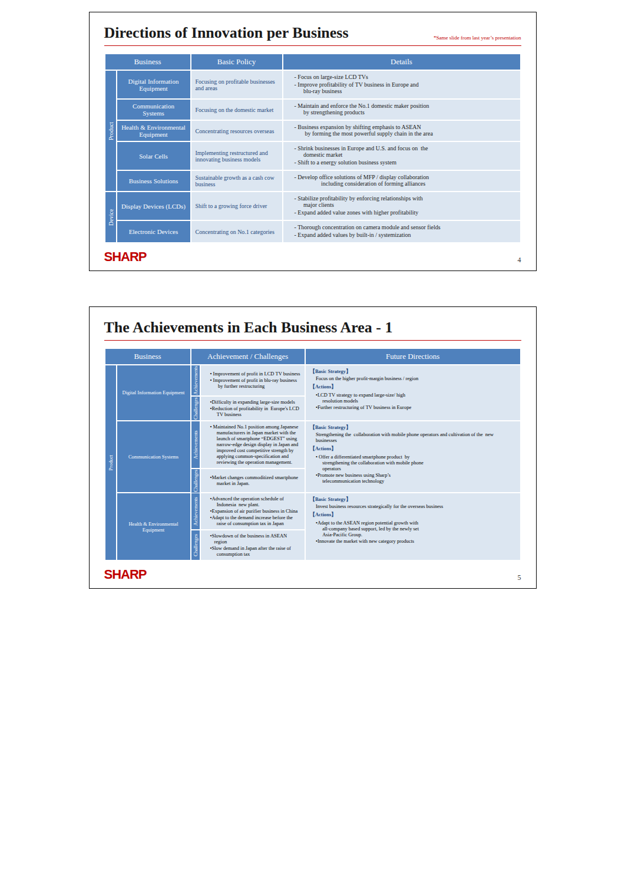Directions of Innovation per Business *Same slide from last year’s presentation
| Business | Basic Policy | Details |
| --- | --- | --- |
| Product | Digital Information Equipment | Focusing on profitable businesses and areas | - Focus on large-size LCD TVs - Improve profitability of TV business in Europe and blu-ray business |
| Communication Systems | Focusing on the domestic market | - Maintain and enforce the No.1 domestic maker position by strengthening products |
| Health & Environmental Equipment | Concentrating resources overseas | - Business expansion by shifting emphasis to ASEAN by forming the most powerful supply chain in the area |
| Solar Cells | Implementing restructured and innovating business models | - Shrink businesses in Europe and U.S. and focus on the domestic market - Shift to a energy solution business system |
| Business Solutions | Sustainable growth as a cash cow business | - Develop office solutions of MFP / display collaboration including consideration of forming alliances |
| Device | Display Devices (LCDs) | Shift to a growing force driver | - Stabilize profitability by enforcing relationships with major clients - Expand added value zones with higher profitability |
| Electronic Devices | Concentrating on No.1 categories | - Thorough concentration on camera module and sensor fields - Expand added values by built-in / systemization |
SHARP 4
The Achievements in Each Business Area - 1
| Business | Achievement / Challenges | Future Directions |
| --- | --- | --- |
| Product | Digital Information Equipment | Achievements | • Improvement of profit in LCD TV business • Improvement of profit in blu-ray business by further restructuring | 【Basic Strategy】 Focus on the higher profit-margin business / region 【Actions】 •LCD TV strategy to expand large-size/ high resolution models •Further restructuring of TV business in Europe |
| Challenges | •Difficulty in expanding large-size models •Reduction of profitability in Europe's LCD TV business |
| Communication Systems | Achievements | • Maintained No.1 position among Japanese manufacturers in Japan market with the launch of smartphone “EDGEST” using narrow-edge design display in Japan and improved cost competitive strength by applying common-specification and reviewing the operation management. | 【Basic Strategy】 Strengthening the collaboration with mobile phone operators and cultivation of the new businesses 【Actions】 • Offer a differentiated smartphone product by strengthening the collaboration with mobile phone operators •Promote new business using Sharp’s telecommunication technology |
| Challenges | •Market changes commoditized smartphone market in Japan. |
| Health & Environmental Equipment | Achievements | •Advanced the operation schedule of Indonesia new plant. •Expansion of air purifier business in China •Adapt to the demand increase before the raise of consumption tax in Japan | 【Basic Strategy】 Invest business resources strategically for the overseas business 【Actions】 •Adapt to the ASEAN region potential growth with all-company based support, led by the newly set Asia-Pacific Group. •Innovate the market with new category products |
| Challenges | •Slowdown of the business in ASEAN region •Slow demand in Japan after the raise of consumption tax |
SHARP 5